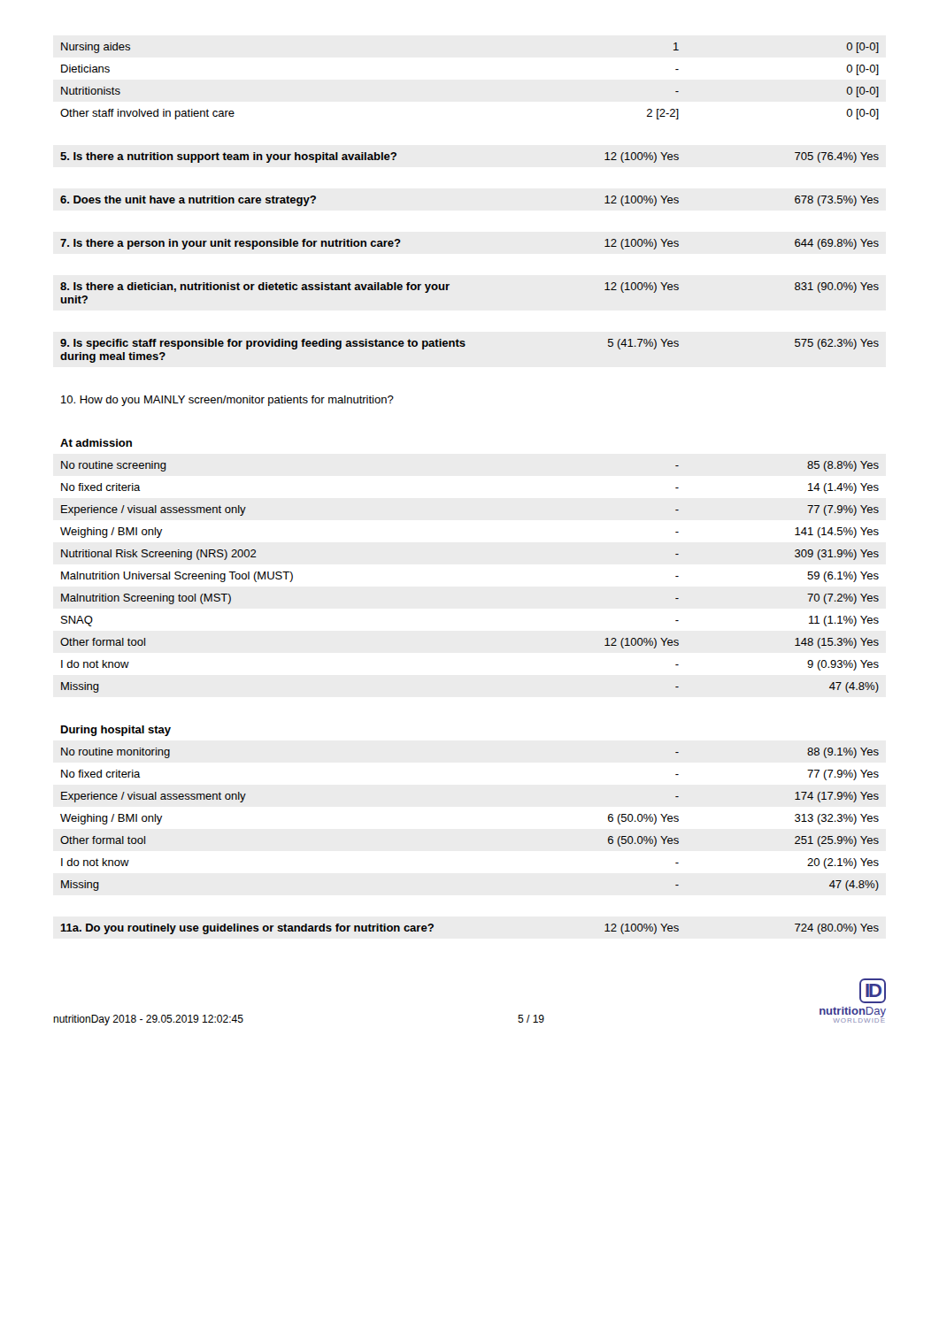| Nursing aides | 1 | 0 [0-0] |
| Dieticians | - | 0 [0-0] |
| Nutritionists | - | 0 [0-0] |
| Other staff involved in patient care | 2 [2-2] | 0 [0-0] |
| 5. Is there a nutrition support team in your hospital available? | 12 (100%) Yes | 705 (76.4%) Yes |
| 6. Does the unit have a nutrition care strategy? | 12 (100%) Yes | 678 (73.5%) Yes |
| 7. Is there a person in your unit responsible for nutrition care? | 12 (100%) Yes | 644 (69.8%) Yes |
| 8. Is there a dietician, nutritionist or dietetic assistant available for your unit? | 12 (100%) Yes | 831 (90.0%) Yes |
| 9. Is specific staff responsible for providing feeding assistance to patients during meal times? | 5 (41.7%) Yes | 575 (62.3%) Yes |
| 10. How do you MAINLY screen/monitor patients for malnutrition? | | |
| At admission | | |
| No routine screening | - | 85 (8.8%) Yes |
| No fixed criteria | - | 14 (1.4%) Yes |
| Experience / visual assessment only | - | 77 (7.9%) Yes |
| Weighing / BMI only | - | 141 (14.5%) Yes |
| Nutritional Risk Screening (NRS) 2002 | - | 309 (31.9%) Yes |
| Malnutrition Universal Screening Tool (MUST) | - | 59 (6.1%) Yes |
| Malnutrition Screening tool (MST) | - | 70 (7.2%) Yes |
| SNAQ | - | 11 (1.1%) Yes |
| Other formal tool | 12 (100%) Yes | 148 (15.3%) Yes |
| I do not know | - | 9 (0.93%) Yes |
| Missing | - | 47 (4.8%) |
| During hospital stay | | |
| No routine monitoring | - | 88 (9.1%) Yes |
| No fixed criteria | - | 77 (7.9%) Yes |
| Experience / visual assessment only | - | 174 (17.9%) Yes |
| Weighing / BMI only | 6 (50.0%) Yes | 313 (32.3%) Yes |
| Other formal tool | 6 (50.0%) Yes | 251 (25.9%) Yes |
| I do not know | - | 20 (2.1%) Yes |
| Missing | - | 47 (4.8%) |
| 11a. Do you routinely use guidelines or standards for nutrition care? | 12 (100%) Yes | 724 (80.0%) Yes |
nutritionDay 2018 - 29.05.2019 12:02:45
5 / 19
ID
nutrition Day
WORLDWIDE